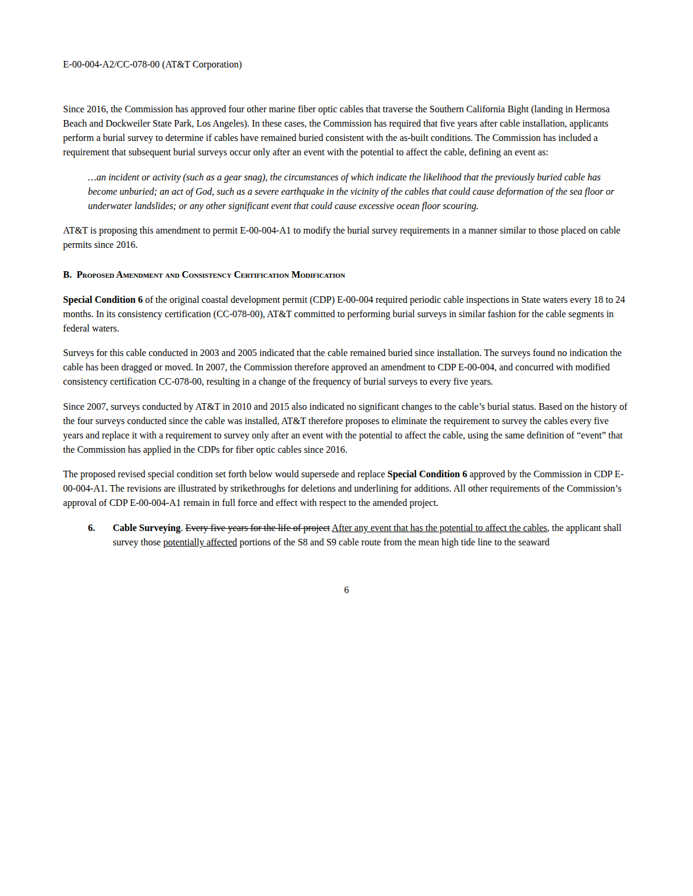E-00-004-A2/CC-078-00 (AT&T Corporation)
Since 2016, the Commission has approved four other marine fiber optic cables that traverse the Southern California Bight (landing in Hermosa Beach and Dockweiler State Park, Los Angeles). In these cases, the Commission has required that five years after cable installation, applicants perform a burial survey to determine if cables have remained buried consistent with the as-built conditions. The Commission has included a requirement that subsequent burial surveys occur only after an event with the potential to affect the cable, defining an event as:
…an incident or activity (such as a gear snag), the circumstances of which indicate the likelihood that the previously buried cable has become unburied; an act of God, such as a severe earthquake in the vicinity of the cables that could cause deformation of the sea floor or underwater landslides; or any other significant event that could cause excessive ocean floor scouring.
AT&T is proposing this amendment to permit E-00-004-A1 to modify the burial survey requirements in a manner similar to those placed on cable permits since 2016.
B. Proposed Amendment and Consistency Certification Modification
Special Condition 6 of the original coastal development permit (CDP) E-00-004 required periodic cable inspections in State waters every 18 to 24 months. In its consistency certification (CC-078-00), AT&T committed to performing burial surveys in similar fashion for the cable segments in federal waters.
Surveys for this cable conducted in 2003 and 2005 indicated that the cable remained buried since installation. The surveys found no indication the cable has been dragged or moved. In 2007, the Commission therefore approved an amendment to CDP E-00-004, and concurred with modified consistency certification CC-078-00, resulting in a change of the frequency of burial surveys to every five years.
Since 2007, surveys conducted by AT&T in 2010 and 2015 also indicated no significant changes to the cable’s burial status. Based on the history of the four surveys conducted since the cable was installed, AT&T therefore proposes to eliminate the requirement to survey the cables every five years and replace it with a requirement to survey only after an event with the potential to affect the cable, using the same definition of “event” that the Commission has applied in the CDPs for fiber optic cables since 2016.
The proposed revised special condition set forth below would supersede and replace Special Condition 6 approved by the Commission in CDP E-00-004-A1. The revisions are illustrated by strikethroughs for deletions and underlining for additions. All other requirements of the Commission’s approval of CDP E-00-004-A1 remain in full force and effect with respect to the amended project.
6. Cable Surveying. Every five years for the life of project After any event that has the potential to affect the cables, the applicant shall survey those potentially affected portions of the S8 and S9 cable route from the mean high tide line to the seaward
6